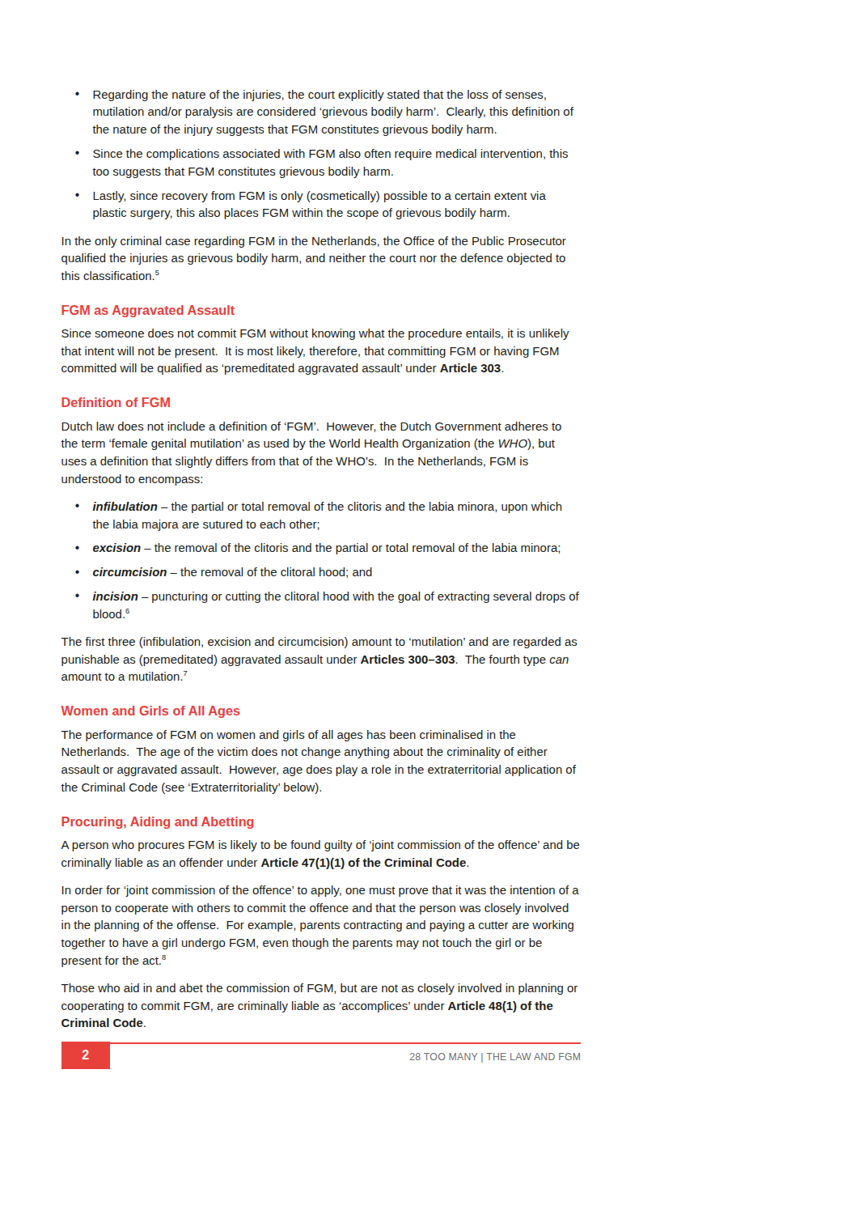Regarding the nature of the injuries, the court explicitly stated that the loss of senses, mutilation and/or paralysis are considered ‘grievous bodily harm’. Clearly, this definition of the nature of the injury suggests that FGM constitutes grievous bodily harm.
Since the complications associated with FGM also often require medical intervention, this too suggests that FGM constitutes grievous bodily harm.
Lastly, since recovery from FGM is only (cosmetically) possible to a certain extent via plastic surgery, this also places FGM within the scope of grievous bodily harm.
In the only criminal case regarding FGM in the Netherlands, the Office of the Public Prosecutor qualified the injuries as grievous bodily harm, and neither the court nor the defence objected to this classification.5
FGM as Aggravated Assault
Since someone does not commit FGM without knowing what the procedure entails, it is unlikely that intent will not be present. It is most likely, therefore, that committing FGM or having FGM committed will be qualified as ‘premeditated aggravated assault’ under Article 303.
Definition of FGM
Dutch law does not include a definition of ‘FGM’. However, the Dutch Government adheres to the term ‘female genital mutilation’ as used by the World Health Organization (the WHO), but uses a definition that slightly differs from that of the WHO’s. In the Netherlands, FGM is understood to encompass:
infibulation – the partial or total removal of the clitoris and the labia minora, upon which the labia majora are sutured to each other;
excision – the removal of the clitoris and the partial or total removal of the labia minora;
circumcision – the removal of the clitoral hood; and
incision – puncturing or cutting the clitoral hood with the goal of extracting several drops of blood.6
The first three (infibulation, excision and circumcision) amount to ‘mutilation’ and are regarded as punishable as (premeditated) aggravated assault under Articles 300–303. The fourth type can amount to a mutilation.7
Women and Girls of All Ages
The performance of FGM on women and girls of all ages has been criminalised in the Netherlands. The age of the victim does not change anything about the criminality of either assault or aggravated assault. However, age does play a role in the extraterritorial application of the Criminal Code (see ‘Extraterritoriality’ below).
Procuring, Aiding and Abetting
A person who procures FGM is likely to be found guilty of ‘joint commission of the offence’ and be criminally liable as an offender under Article 47(1)(1) of the Criminal Code.
In order for ‘joint commission of the offence’ to apply, one must prove that it was the intention of a person to cooperate with others to commit the offence and that the person was closely involved in the planning of the offense. For example, parents contracting and paying a cutter are working together to have a girl undergo FGM, even though the parents may not touch the girl or be present for the act.8
Those who aid in and abet the commission of FGM, but are not as closely involved in planning or cooperating to commit FGM, are criminally liable as ‘accomplices’ under Article 48(1) of the Criminal Code.
2
28 TOO MANY | THE LAW AND FGM